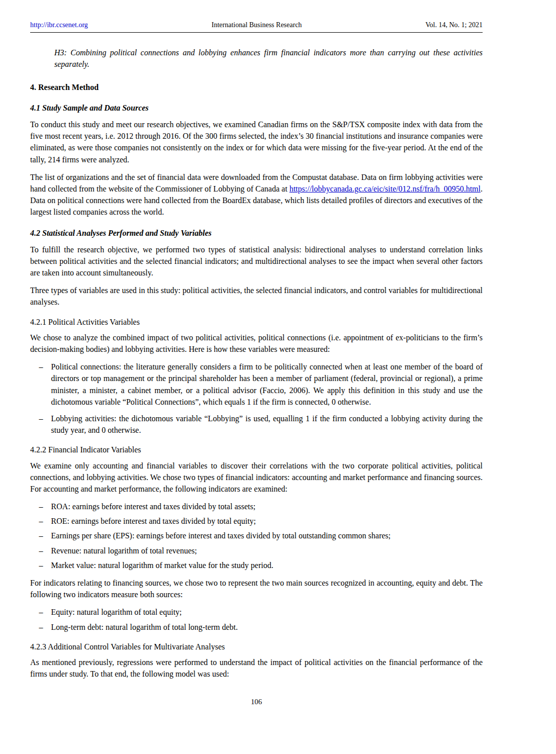http://ibr.ccsenet.org
International Business Research
Vol. 14, No. 1; 2021
H3: Combining political connections and lobbying enhances firm financial indicators more than carrying out these activities separately.
4. Research Method
4.1 Study Sample and Data Sources
To conduct this study and meet our research objectives, we examined Canadian firms on the S&P/TSX composite index with data from the five most recent years, i.e. 2012 through 2016. Of the 300 firms selected, the index’s 30 financial institutions and insurance companies were eliminated, as were those companies not consistently on the index or for which data were missing for the five-year period. At the end of the tally, 214 firms were analyzed.
The list of organizations and the set of financial data were downloaded from the Compustat database. Data on firm lobbying activities were hand collected from the website of the Commissioner of Lobbying of Canada at https://lobbycanada.gc.ca/eic/site/012.nsf/fra/h_00950.html. Data on political connections were hand collected from the BoardEx database, which lists detailed profiles of directors and executives of the largest listed companies across the world.
4.2 Statistical Analyses Performed and Study Variables
To fulfill the research objective, we performed two types of statistical analysis: bidirectional analyses to understand correlation links between political activities and the selected financial indicators; and multidirectional analyses to see the impact when several other factors are taken into account simultaneously.
Three types of variables are used in this study: political activities, the selected financial indicators, and control variables for multidirectional analyses.
4.2.1 Political Activities Variables
We chose to analyze the combined impact of two political activities, political connections (i.e. appointment of ex-politicians to the firm’s decision-making bodies) and lobbying activities. Here is how these variables were measured:
Political connections: the literature generally considers a firm to be politically connected when at least one member of the board of directors or top management or the principal shareholder has been a member of parliament (federal, provincial or regional), a prime minister, a minister, a cabinet member, or a political advisor (Faccio, 2006). We apply this definition in this study and use the dichotomous variable “Political Connections”, which equals 1 if the firm is connected, 0 otherwise.
Lobbying activities: the dichotomous variable “Lobbying” is used, equalling 1 if the firm conducted a lobbying activity during the study year, and 0 otherwise.
4.2.2 Financial Indicator Variables
We examine only accounting and financial variables to discover their correlations with the two corporate political activities, political connections, and lobbying activities. We chose two types of financial indicators: accounting and market performance and financing sources. For accounting and market performance, the following indicators are examined:
ROA: earnings before interest and taxes divided by total assets;
ROE: earnings before interest and taxes divided by total equity;
Earnings per share (EPS): earnings before interest and taxes divided by total outstanding common shares;
Revenue: natural logarithm of total revenues;
Market value: natural logarithm of market value for the study period.
For indicators relating to financing sources, we chose two to represent the two main sources recognized in accounting, equity and debt. The following two indicators measure both sources:
Equity: natural logarithm of total equity;
Long-term debt: natural logarithm of total long-term debt.
4.2.3 Additional Control Variables for Multivariate Analyses
As mentioned previously, regressions were performed to understand the impact of political activities on the financial performance of the firms under study. To that end, the following model was used:
106